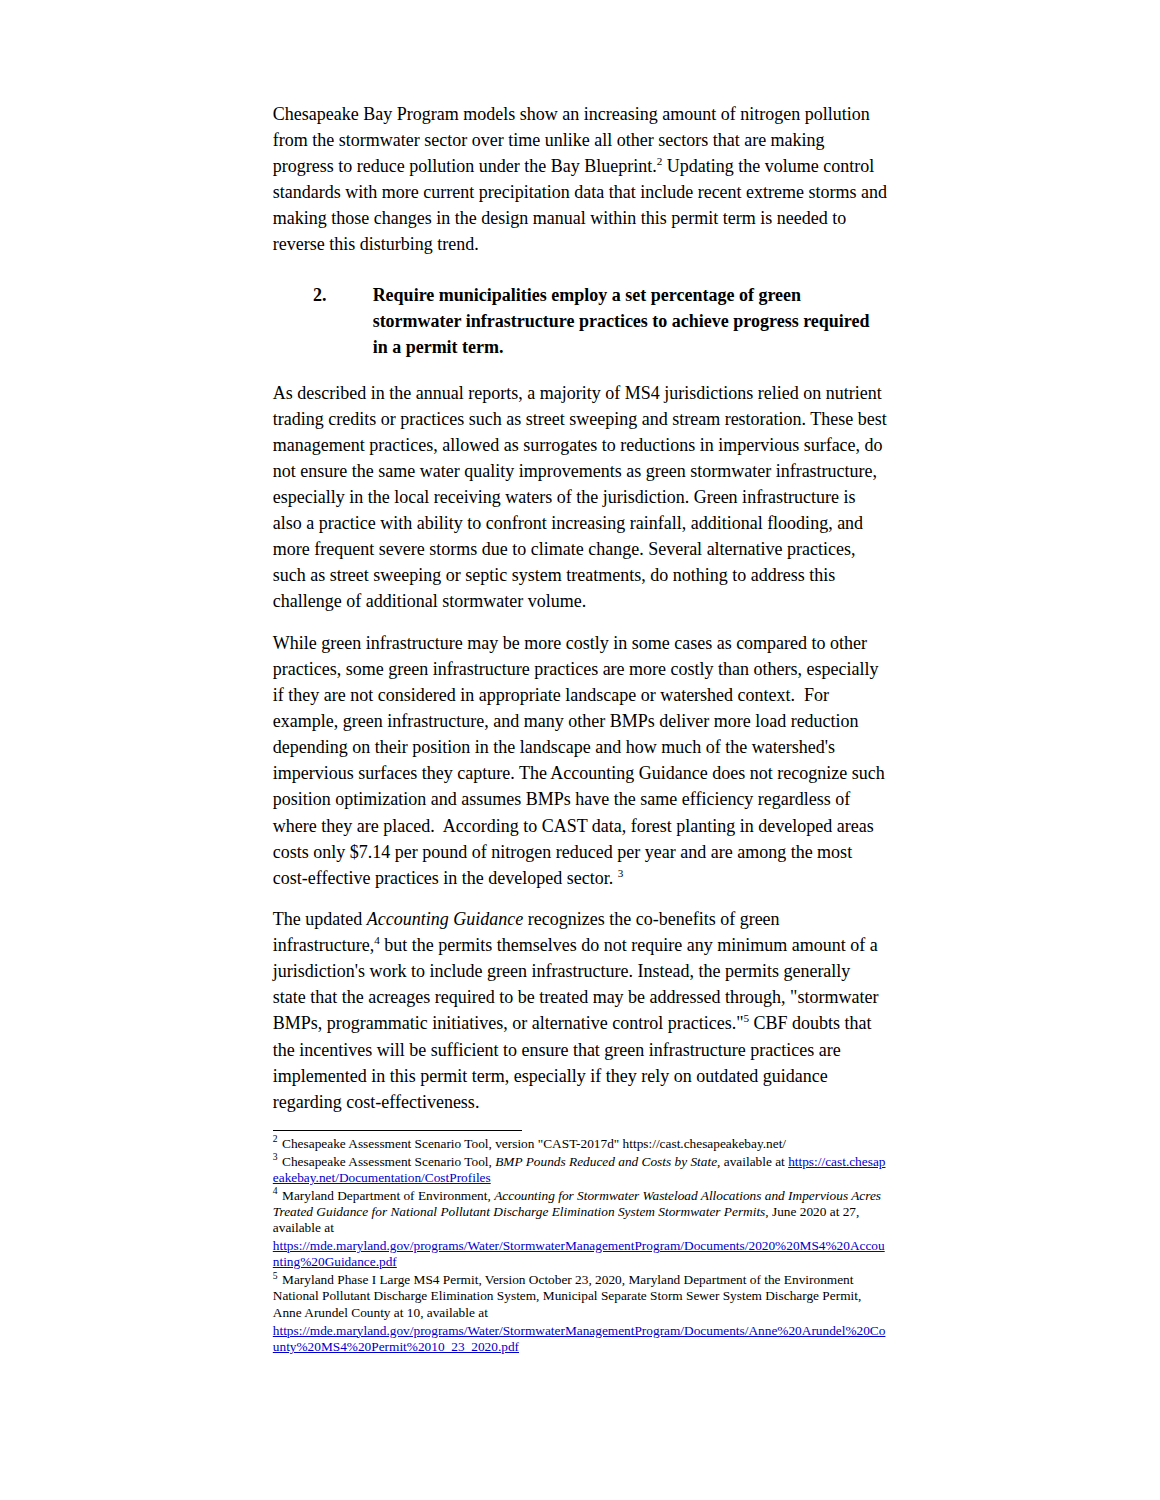Chesapeake Bay Program models show an increasing amount of nitrogen pollution from the stormwater sector over time unlike all other sectors that are making progress to reduce pollution under the Bay Blueprint.2 Updating the volume control standards with more current precipitation data that include recent extreme storms and making those changes in the design manual within this permit term is needed to reverse this disturbing trend.
2.
Require municipalities employ a set percentage of green stormwater infrastructure practices to achieve progress required in a permit term.
As described in the annual reports, a majority of MS4 jurisdictions relied on nutrient trading credits or practices such as street sweeping and stream restoration. These best management practices, allowed as surrogates to reductions in impervious surface, do not ensure the same water quality improvements as green stormwater infrastructure, especially in the local receiving waters of the jurisdiction. Green infrastructure is also a practice with ability to confront increasing rainfall, additional flooding, and more frequent severe storms due to climate change. Several alternative practices, such as street sweeping or septic system treatments, do nothing to address this challenge of additional stormwater volume.
While green infrastructure may be more costly in some cases as compared to other practices, some green infrastructure practices are more costly than others, especially if they are not considered in appropriate landscape or watershed context. For example, green infrastructure, and many other BMPs deliver more load reduction depending on their position in the landscape and how much of the watershed's impervious surfaces they capture. The Accounting Guidance does not recognize such position optimization and assumes BMPs have the same efficiency regardless of where they are placed. According to CAST data, forest planting in developed areas costs only $7.14 per pound of nitrogen reduced per year and are among the most cost-effective practices in the developed sector. 3
The updated Accounting Guidance recognizes the co-benefits of green infrastructure,4 but the permits themselves do not require any minimum amount of a jurisdiction's work to include green infrastructure. Instead, the permits generally state that the acreages required to be treated may be addressed through, "stormwater BMPs, programmatic initiatives, or alternative control practices."5 CBF doubts that the incentives will be sufficient to ensure that green infrastructure practices are implemented in this permit term, especially if they rely on outdated guidance regarding cost-effectiveness.
2 Chesapeake Assessment Scenario Tool, version "CAST-2017d" https://cast.chesapeakebay.net/
3 Chesapeake Assessment Scenario Tool, BMP Pounds Reduced and Costs by State, available at https://cast.chesapeakebay.net/Documentation/CostProfiles
4 Maryland Department of Environment, Accounting for Stormwater Wasteload Allocations and Impervious Acres Treated Guidance for National Pollutant Discharge Elimination System Stormwater Permits, June 2020 at 27, available at
https://mde.maryland.gov/programs/Water/StormwaterManagementProgram/Documents/2020%20MS4%20Accounting%20Guidance.pdf
5 Maryland Phase I Large MS4 Permit, Version October 23, 2020, Maryland Department of the Environment National Pollutant Discharge Elimination System, Municipal Separate Storm Sewer System Discharge Permit, Anne Arundel County at 10, available at
https://mde.maryland.gov/programs/Water/StormwaterManagementProgram/Documents/Anne%20Arundel%20County%20MS4%20Permit%2010_23_2020.pdf